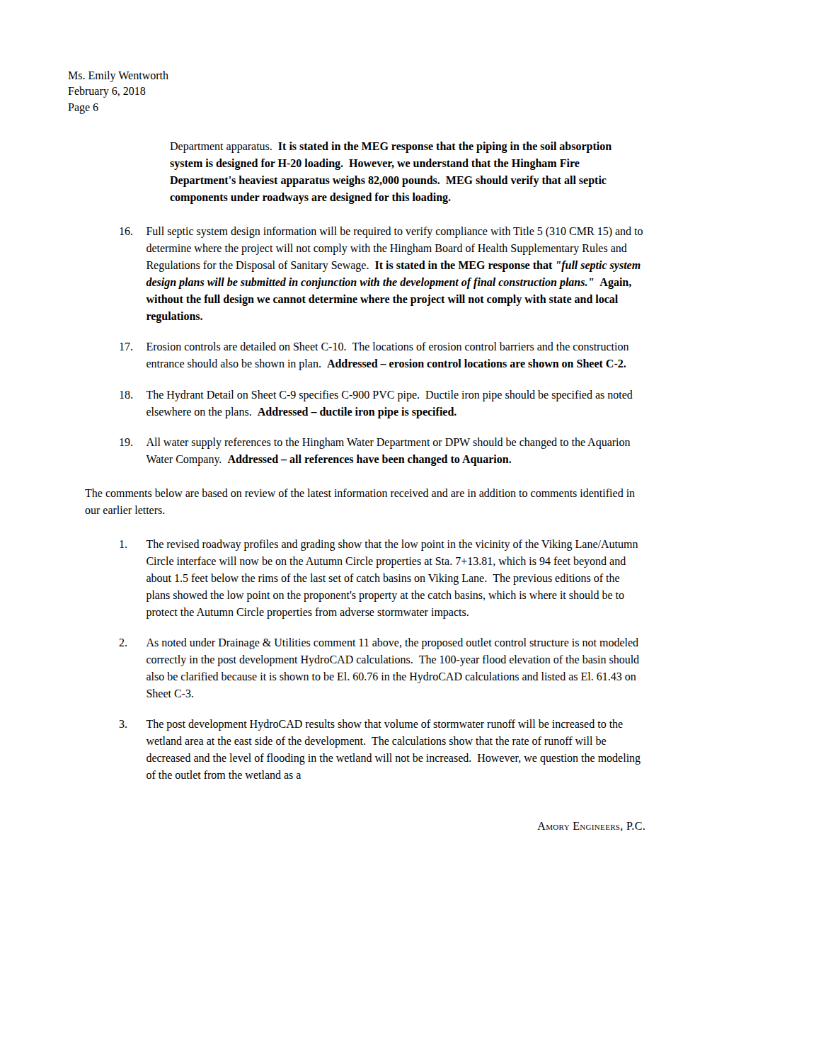Ms. Emily Wentworth
February 6, 2018
Page 6
Department apparatus. It is stated in the MEG response that the piping in the soil absorption system is designed for H-20 loading. However, we understand that the Hingham Fire Department's heaviest apparatus weighs 82,000 pounds. MEG should verify that all septic components under roadways are designed for this loading.
Full septic system design information will be required to verify compliance with Title 5 (310 CMR 15) and to determine where the project will not comply with the Hingham Board of Health Supplementary Rules and Regulations for the Disposal of Sanitary Sewage. It is stated in the MEG response that "full septic system design plans will be submitted in conjunction with the development of final construction plans." Again, without the full design we cannot determine where the project will not comply with state and local regulations.
Erosion controls are detailed on Sheet C-10. The locations of erosion control barriers and the construction entrance should also be shown in plan. Addressed – erosion control locations are shown on Sheet C-2.
The Hydrant Detail on Sheet C-9 specifies C-900 PVC pipe. Ductile iron pipe should be specified as noted elsewhere on the plans. Addressed – ductile iron pipe is specified.
All water supply references to the Hingham Water Department or DPW should be changed to the Aquarion Water Company. Addressed – all references have been changed to Aquarion.
The comments below are based on review of the latest information received and are in addition to comments identified in our earlier letters.
The revised roadway profiles and grading show that the low point in the vicinity of the Viking Lane/Autumn Circle interface will now be on the Autumn Circle properties at Sta. 7+13.81, which is 94 feet beyond and about 1.5 feet below the rims of the last set of catch basins on Viking Lane. The previous editions of the plans showed the low point on the proponent's property at the catch basins, which is where it should be to protect the Autumn Circle properties from adverse stormwater impacts.
As noted under Drainage & Utilities comment 11 above, the proposed outlet control structure is not modeled correctly in the post development HydroCAD calculations. The 100-year flood elevation of the basin should also be clarified because it is shown to be El. 60.76 in the HydroCAD calculations and listed as El. 61.43 on Sheet C-3.
The post development HydroCAD results show that volume of stormwater runoff will be increased to the wetland area at the east side of the development. The calculations show that the rate of runoff will be decreased and the level of flooding in the wetland will not be increased. However, we question the modeling of the outlet from the wetland as a
Amory Engineers, P.C.